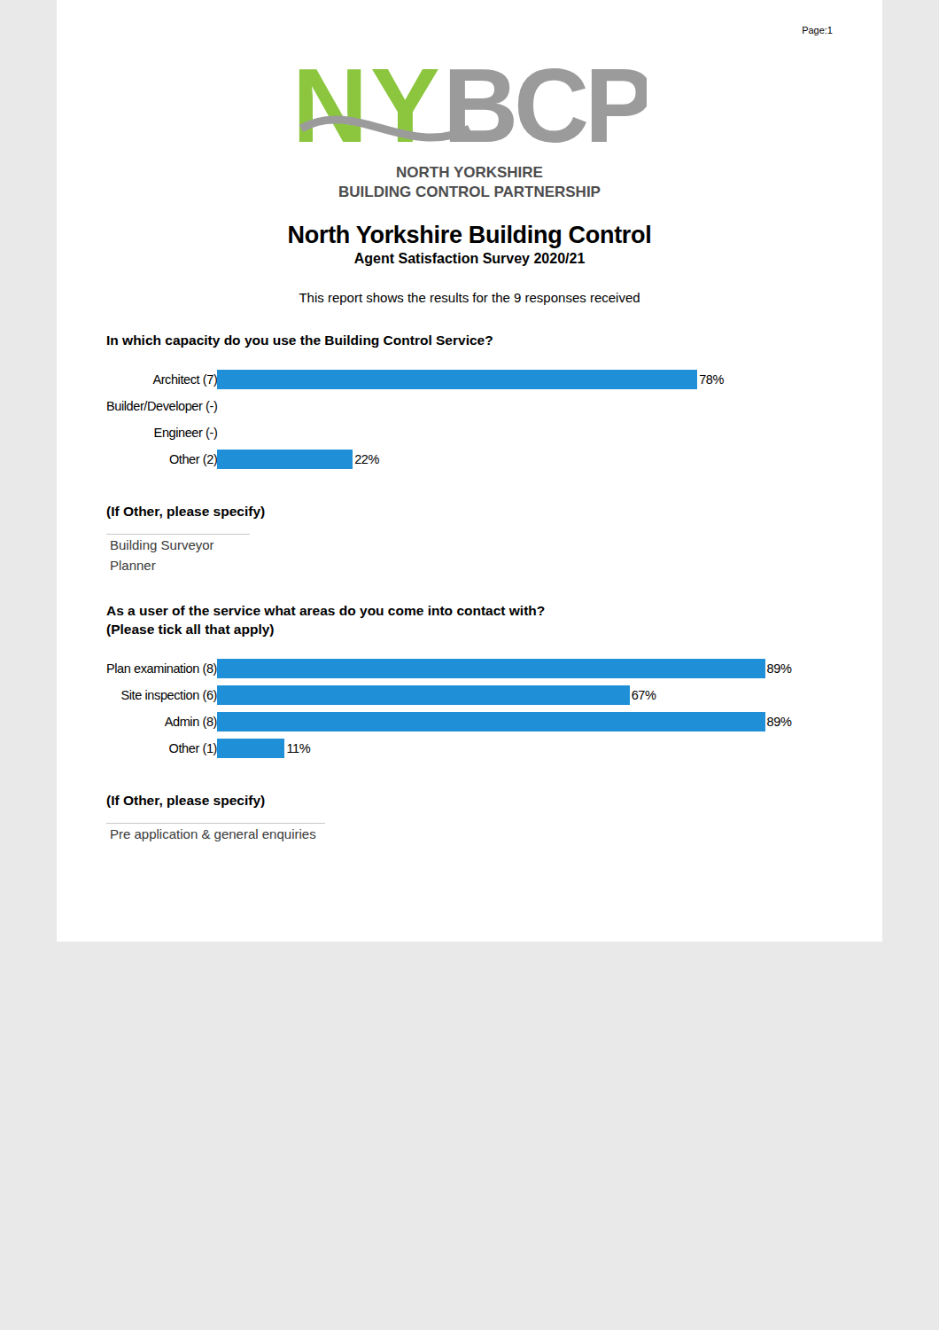Page:1
N Y B C P NORTH YORKSHIRE BUILDING CONTROL PARTNERSHIP
North Yorkshire Building Control
Agent Satisfaction Survey 2020/21
This report shows the results for the 9 responses received
In which capacity do you use the Building Control Service?
| Architect (7) | 78% |
| Builder/Developer (-) | |
| Engineer (-) | |
| Other (2) | 22% |
(If Other, please specify)
Building Surveyor
Planner
As a user of the service what areas do you come into contact with?
(Please tick all that apply)
| Plan examination (8) | 89% |
| Site inspection (6) | 67% |
| Admin (8) | 89% |
| Other (1) | 11% |
(If Other, please specify)
Pre application & general enquiries